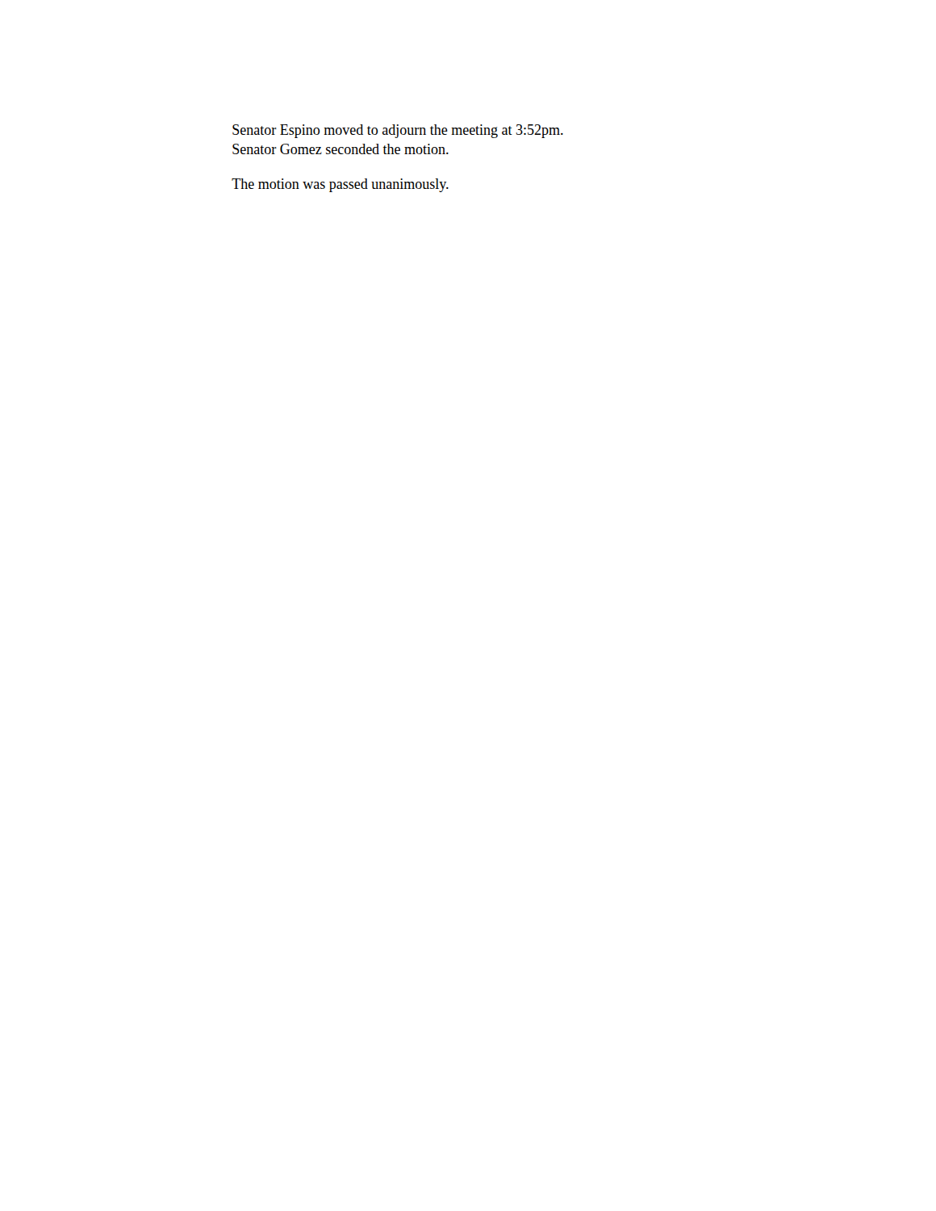Senator Espino moved to adjourn the meeting at 3:52pm.
Senator Gomez seconded the motion.
The motion was passed unanimously.